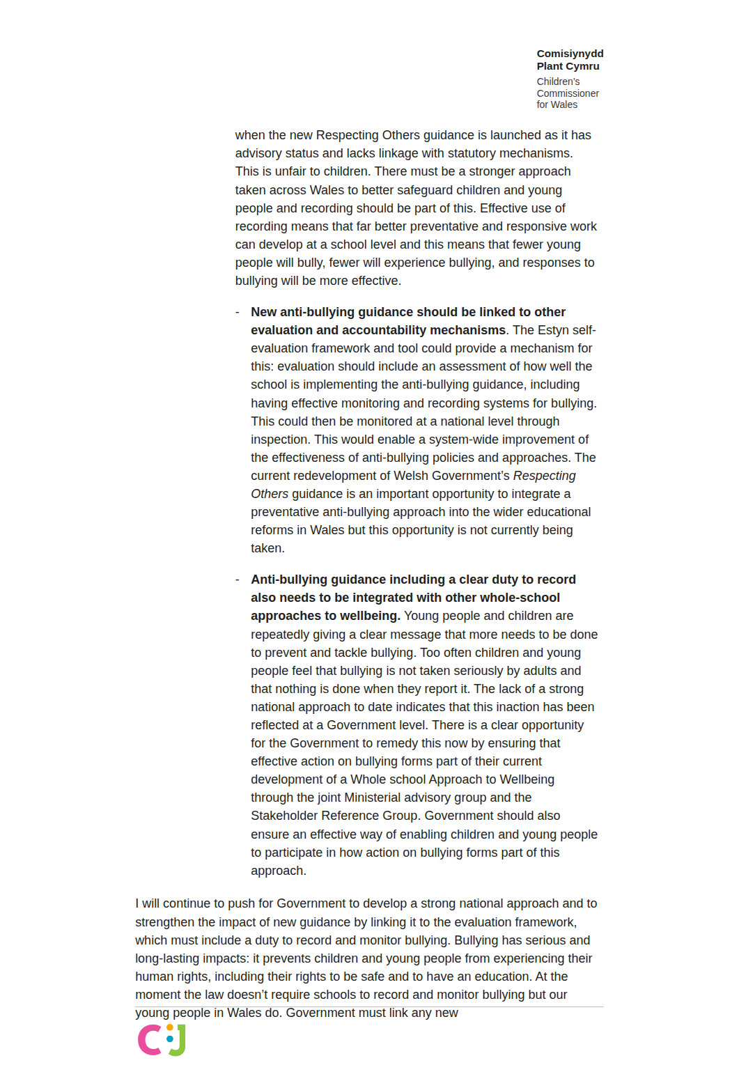Comisiynydd
Plant Cymru
Children’s
Commissioner
for Wales
when the new Respecting Others guidance is launched as it has advisory status and lacks linkage with statutory mechanisms. This is unfair to children. There must be a stronger approach taken across Wales to better safeguard children and young people and recording should be part of this. Effective use of recording means that far better preventative and responsive work can develop at a school level and this means that fewer young people will bully, fewer will experience bullying, and responses to bullying will be more effective.
New anti-bullying guidance should be linked to other evaluation and accountability mechanisms. The Estyn self-evaluation framework and tool could provide a mechanism for this: evaluation should include an assessment of how well the school is implementing the anti-bullying guidance, including having effective monitoring and recording systems for bullying. This could then be monitored at a national level through inspection. This would enable a system-wide improvement of the effectiveness of anti-bullying policies and approaches. The current redevelopment of Welsh Government’s Respecting Others guidance is an important opportunity to integrate a preventative anti-bullying approach into the wider educational reforms in Wales but this opportunity is not currently being taken.
Anti-bullying guidance including a clear duty to record also needs to be integrated with other whole-school approaches to wellbeing. Young people and children are repeatedly giving a clear message that more needs to be done to prevent and tackle bullying. Too often children and young people feel that bullying is not taken seriously by adults and that nothing is done when they report it. The lack of a strong national approach to date indicates that this inaction has been reflected at a Government level. There is a clear opportunity for the Government to remedy this now by ensuring that effective action on bullying forms part of their current development of a Whole school Approach to Wellbeing through the joint Ministerial advisory group and the Stakeholder Reference Group. Government should also ensure an effective way of enabling children and young people to participate in how action on bullying forms part of this approach.
I will continue to push for Government to develop a strong national approach and to strengthen the impact of new guidance by linking it to the evaluation framework, which must include a duty to record and monitor bullying. Bullying has serious and long-lasting impacts: it prevents children and young people from experiencing their human rights, including their rights to be safe and to have an education. At the moment the law doesn’t require schools to record and monitor bullying but our young people in Wales do. Government must link any new